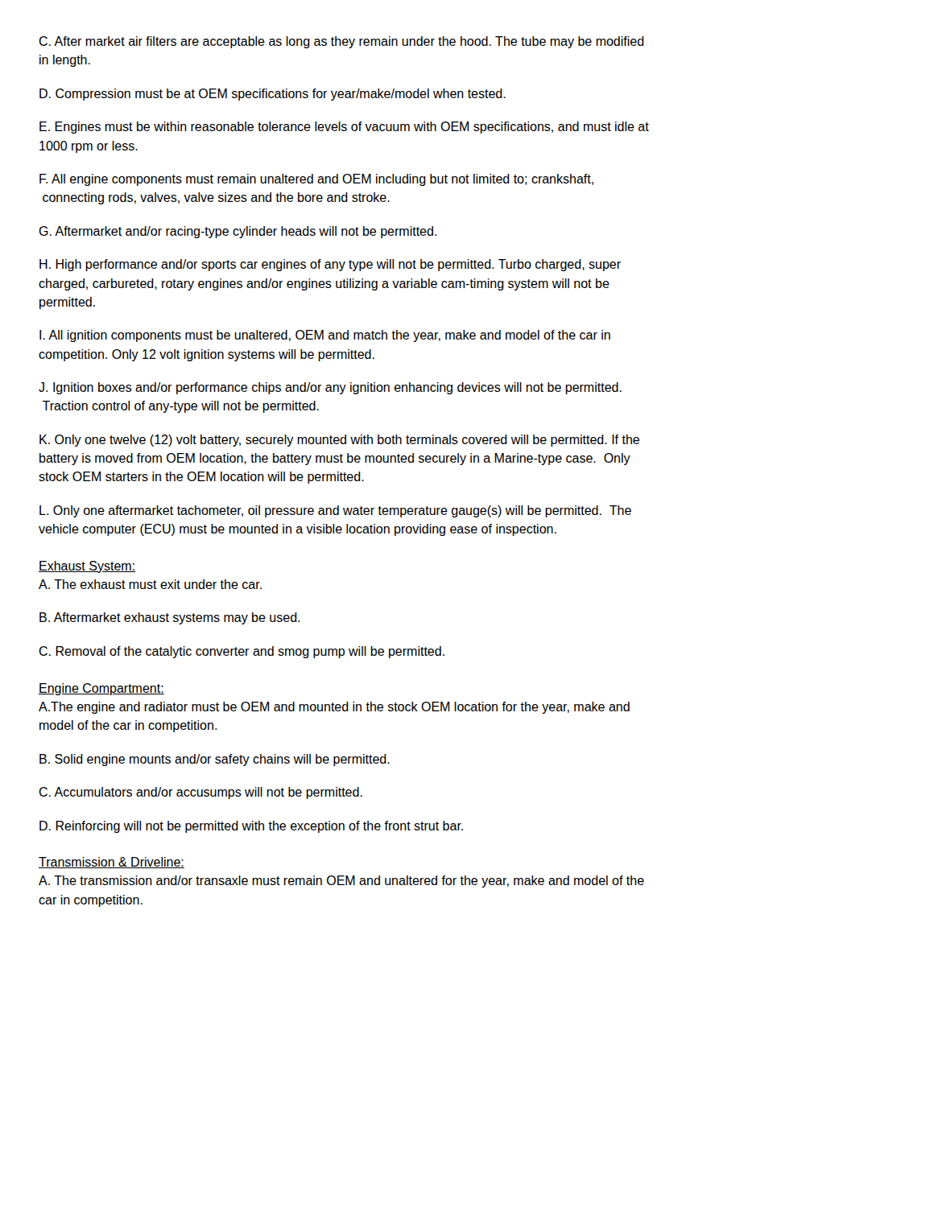C. After market air filters are acceptable as long as they remain under the hood. The tube may be modified in length.
D. Compression must be at OEM specifications for year/make/model when tested.
E. Engines must be within reasonable tolerance levels of vacuum with OEM specifications, and must idle at 1000 rpm or less.
F. All engine components must remain unaltered and OEM including but not limited to; crankshaft, connecting rods, valves, valve sizes and the bore and stroke.
G. Aftermarket and/or racing-type cylinder heads will not be permitted.
H. High performance and/or sports car engines of any type will not be permitted. Turbo charged, super charged, carbureted, rotary engines and/or engines utilizing a variable cam-timing system will not be permitted.
I. All ignition components must be unaltered, OEM and match the year, make and model of the car in competition. Only 12 volt ignition systems will be permitted.
J. Ignition boxes and/or performance chips and/or any ignition enhancing devices will not be permitted. Traction control of any-type will not be permitted.
K. Only one twelve (12) volt battery, securely mounted with both terminals covered will be permitted. If the battery is moved from OEM location, the battery must be mounted securely in a Marine-type case. Only stock OEM starters in the OEM location will be permitted.
L. Only one aftermarket tachometer, oil pressure and water temperature gauge(s) will be permitted. The vehicle computer (ECU) must be mounted in a visible location providing ease of inspection.
Exhaust System:
A. The exhaust must exit under the car.
B. Aftermarket exhaust systems may be used.
C. Removal of the catalytic converter and smog pump will be permitted.
Engine Compartment:
A.The engine and radiator must be OEM and mounted in the stock OEM location for the year, make and model of the car in competition.
B. Solid engine mounts and/or safety chains will be permitted.
C. Accumulators and/or accusumps will not be permitted.
D. Reinforcing will not be permitted with the exception of the front strut bar.
Transmission & Driveline:
A. The transmission and/or transaxle must remain OEM and unaltered for the year, make and model of the car in competition.